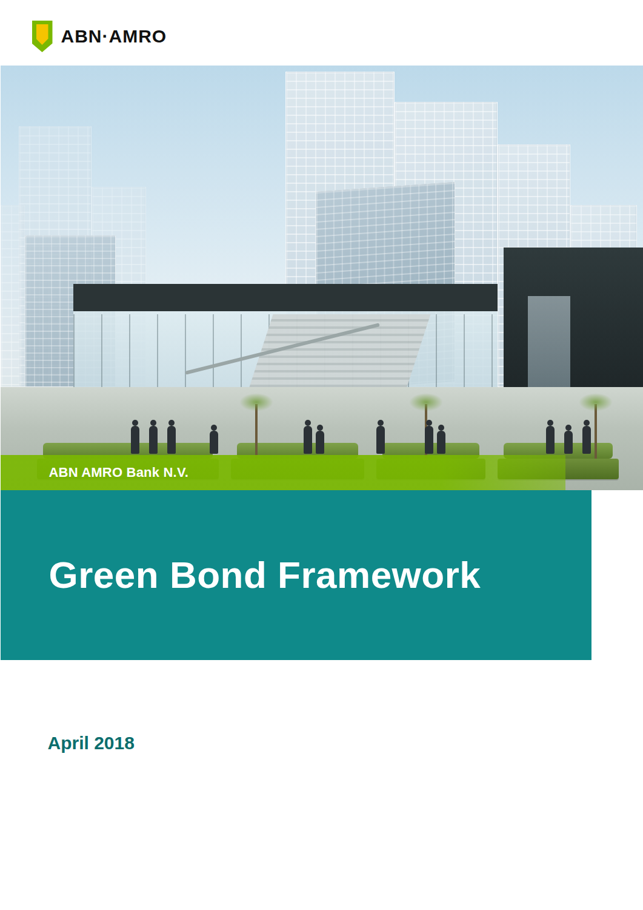ABN·AMRO
ABN AMRO Bank N.V.
Green Bond Framework
April 2018